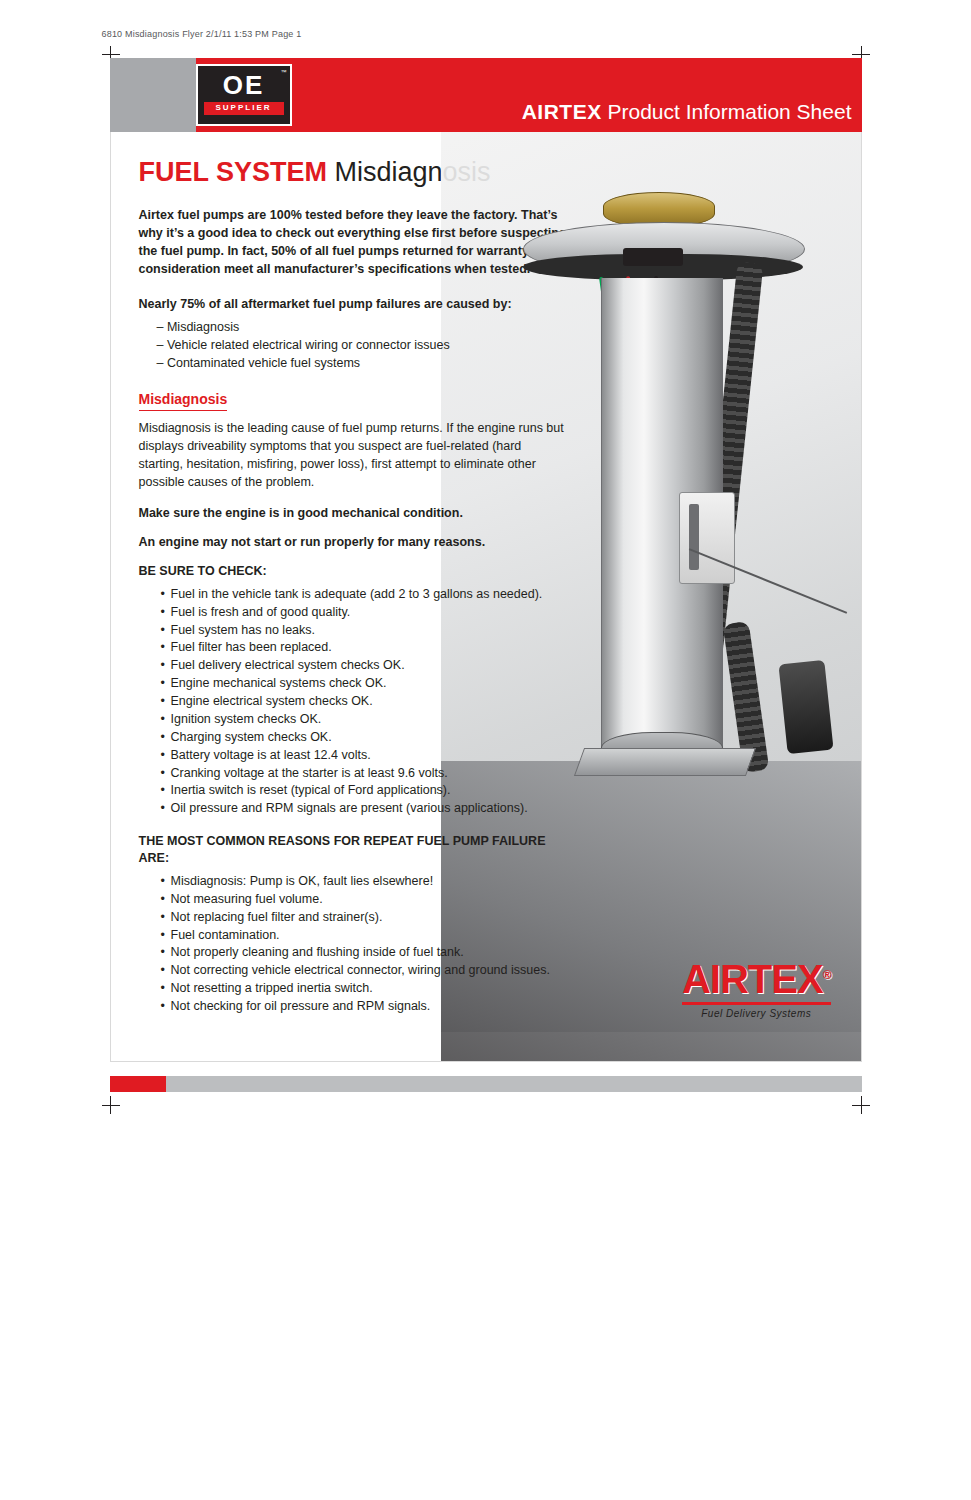6810 Misdiagnosis Flyer 2/1/11 1:53 PM Page 1
™
OE
SUPPLIER
AIRTEX Product Information Sheet
FUEL SYSTEM Misdiagnosis
Airtex fuel pumps are 100% tested before they leave the factory. That’s why it’s a good idea to check out everything else first before suspecting the fuel pump. In fact, 50% of all fuel pumps returned for warranty consideration meet all manufacturer’s specifications when tested.
Nearly 75% of all aftermarket fuel pump failures are caused by:
Misdiagnosis
Vehicle related electrical wiring or connector issues
Contaminated vehicle fuel systems
Misdiagnosis
Misdiagnosis is the leading cause of fuel pump returns. If the engine runs but displays driveability symptoms that you suspect are fuel-related (hard starting, hesitation, misfiring, power loss), first attempt to eliminate other possible causes of the problem.
Make sure the engine is in good mechanical condition.
An engine may not start or run properly for many reasons.
BE SURE TO CHECK:
Fuel in the vehicle tank is adequate (add 2 to 3 gallons as needed).
Fuel is fresh and of good quality.
Fuel system has no leaks.
Fuel filter has been replaced.
Fuel delivery electrical system checks OK.
Engine mechanical systems check OK.
Engine electrical system checks OK.
Ignition system checks OK.
Charging system checks OK.
Battery voltage is at least 12.4 volts.
Cranking voltage at the starter is at least 9.6 volts.
Inertia switch is reset (typical of Ford applications).
Oil pressure and RPM signals are present (various applications).
THE MOST COMMON REASONS FOR REPEAT FUEL PUMP FAILURE ARE:
Misdiagnosis: Pump is OK, fault lies elsewhere!
Not measuring fuel volume.
Not replacing fuel filter and strainer(s).
Fuel contamination.
Not properly cleaning and flushing inside of fuel tank.
Not correcting vehicle electrical connector, wiring and ground issues.
Not resetting a tripped inertia switch.
Not checking for oil pressure and RPM signals.
AIRTEX®
Fuel Delivery Systems